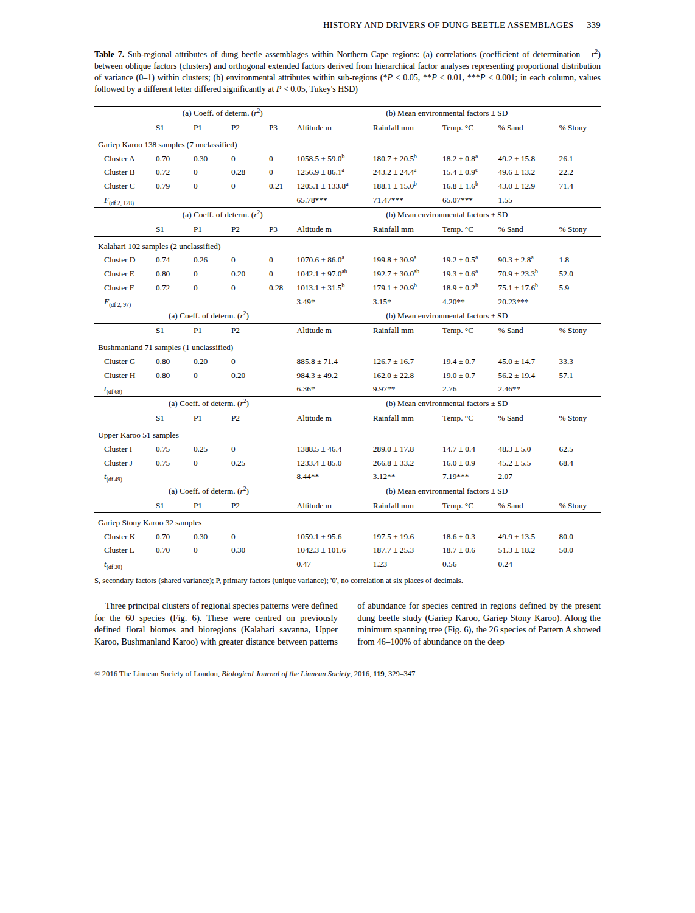HISTORY AND DRIVERS OF DUNG BEETLE ASSEMBLAGES 339
Table 7. Sub-regional attributes of dung beetle assemblages within Northern Cape regions: (a) correlations (coefficient of determination – r2) between oblique factors (clusters) and orthogonal extended factors derived from hierarchical factor analyses representing proportional distribution of variance (0–1) within clusters; (b) environmental attributes within sub-regions (*P < 0.05, **P < 0.01, ***P < 0.001; in each column, values followed by a different letter differed significantly at P < 0.05, Tukey's HSD)
| | (a) Coeff. of determ. ( r 2 ) | (b) Mean environmental factors ± SD |
| | S1 | P1 | P2 | P3 | Altitude m | Rainfall mm | Temp. °C | % Sand | % Stony |
| Gariep Karoo 138 samples (7 unclassified) |
| Cluster A | 0.70 | 0.30 | 0 | 0 | 1058.5 ± 59.0 b | 180.7 ± 20.5 b | 18.2 ± 0.8 a | 49.2 ± 15.8 | 26.1 |
| Cluster B | 0.72 | 0 | 0.28 | 0 | 1256.9 ± 86.1 a | 243.2 ± 24.4 a | 15.4 ± 0.9 c | 49.6 ± 13.2 | 22.2 |
| Cluster C | 0.79 | 0 | 0 | 0.21 | 1205.1 ± 133.8 a | 188.1 ± 15.0 b | 16.8 ± 1.6 b | 43.0 ± 12.9 | 71.4 |
| F (df 2, 128) | | | | | 65.78*** | 71.47*** | 65.07*** | 1.55 | |
| | (a) Coeff. of determ. ( r 2 ) | (b) Mean environmental factors ± SD |
| | S1 | P1 | P2 | P3 | Altitude m | Rainfall mm | Temp. °C | % Sand | % Stony |
| Kalahari 102 samples (2 unclassified) |
| Cluster D | 0.74 | 0.26 | 0 | 0 | 1070.6 ± 86.0 a | 199.8 ± 30.9 a | 19.2 ± 0.5 a | 90.3 ± 2.8 a | 1.8 |
| Cluster E | 0.80 | 0 | 0.20 | 0 | 1042.1 ± 97.0 ab | 192.7 ± 30.0 ab | 19.3 ± 0.6 a | 70.9 ± 23.3 b | 52.0 |
| Cluster F | 0.72 | 0 | 0 | 0.28 | 1013.1 ± 31.5 b | 179.1 ± 20.9 b | 18.9 ± 0.2 b | 75.1 ± 17.6 b | 5.9 |
| F (df 2, 97) | | | | | 3.49* | 3.15* | 4.20** | 20.23*** | |
| | (a) Coeff. of determ. ( r 2 ) | | (b) Mean environmental factors ± SD |
| | S1 | P1 | P2 | | Altitude m | Rainfall mm | Temp. °C | % Sand | % Stony |
| Bushmanland 71 samples (1 unclassified) |
| Cluster G | 0.80 | 0.20 | 0 | | 885.8 ± 71.4 | 126.7 ± 16.7 | 19.4 ± 0.7 | 45.0 ± 14.7 | 33.3 |
| Cluster H | 0.80 | 0 | 0.20 | | 984.3 ± 49.2 | 162.0 ± 22.8 | 19.0 ± 0.7 | 56.2 ± 19.4 | 57.1 |
| t (df 68) | | | | | 6.36* | 9.97** | 2.76 | 2.46** | |
| | (a) Coeff. of determ. ( r 2 ) | | (b) Mean environmental factors ± SD |
| | S1 | P1 | P2 | | Altitude m | Rainfall mm | Temp. °C | % Sand | % Stony |
| Upper Karoo 51 samples |
| Cluster I | 0.75 | 0.25 | 0 | | 1388.5 ± 46.4 | 289.0 ± 17.8 | 14.7 ± 0.4 | 48.3 ± 5.0 | 62.5 |
| Cluster J | 0.75 | 0 | 0.25 | | 1233.4 ± 85.0 | 266.8 ± 33.2 | 16.0 ± 0.9 | 45.2 ± 5.5 | 68.4 |
| t (df 49) | | | | | 8.44** | 3.12** | 7.19*** | 2.07 | |
| | (a) Coeff. of determ. ( r 2 ) | | (b) Mean environmental factors ± SD |
| | S1 | P1 | P2 | | Altitude m | Rainfall mm | Temp. °C | % Sand | % Stony |
| Gariep Stony Karoo 32 samples |
| Cluster K | 0.70 | 0.30 | 0 | | 1059.1 ± 95.6 | 197.5 ± 19.6 | 18.6 ± 0.3 | 49.9 ± 13.5 | 80.0 |
| Cluster L | 0.70 | 0 | 0.30 | | 1042.3 ± 101.6 | 187.7 ± 25.3 | 18.7 ± 0.6 | 51.3 ± 18.2 | 50.0 |
| t (df 30) | | | | | 0.47 | 1.23 | 0.56 | 0.24 | |
S, secondary factors (shared variance); P, primary factors (unique variance); '0', no correlation at six places of decimals.
Three principal clusters of regional species patterns were defined for the 60 species (Fig. 6). These were centred on previously defined floral biomes and bioregions (Kalahari savanna, Upper Karoo, Bushmanland Karoo) with greater distance between patterns of abundance for species centred in regions defined by the present dung beetle study (Gariep Karoo, Gariep Stony Karoo). Along the minimum spanning tree (Fig. 6), the 26 species of Pattern A showed from 46–100% of abundance on the deep
© 2016 The Linnean Society of London, Biological Journal of the Linnean Society, 2016, 119, 329–347